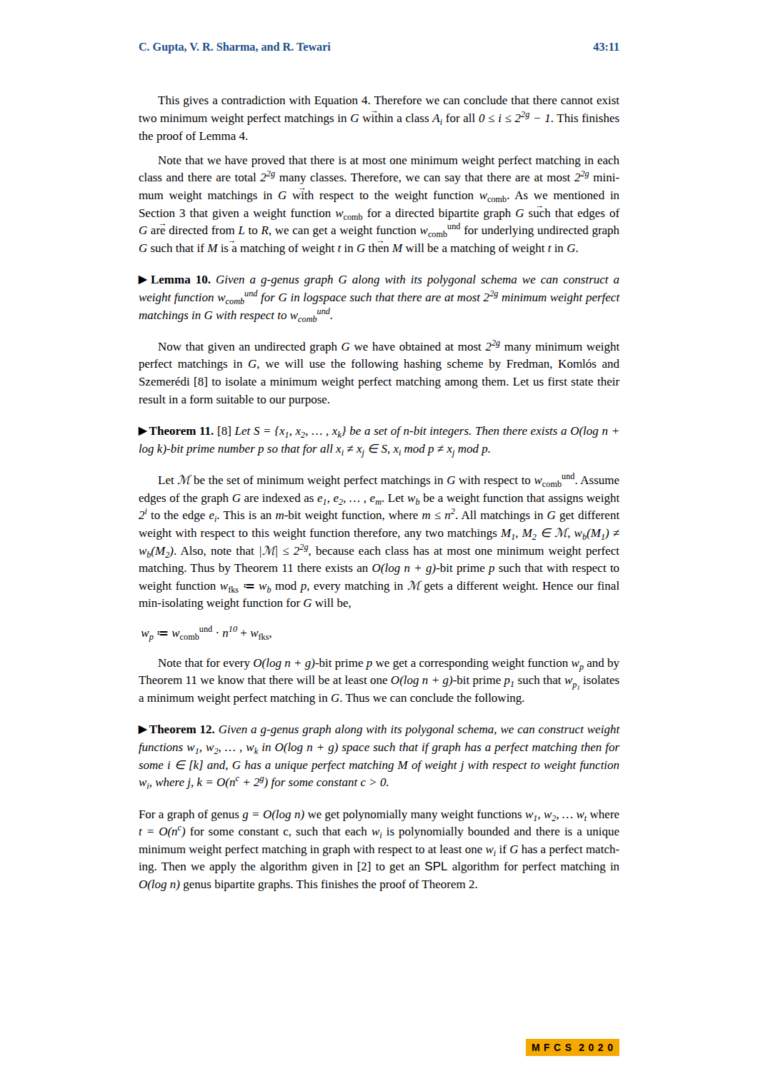C. Gupta, V. R. Sharma, and R. Tewari 43:11
This gives a contradiction with Equation 4. Therefore we can conclude that there cannot exist two minimum weight perfect matchings in G within a class Ai for all 0 ≤ i ≤ 22g − 1. This finishes the proof of Lemma 4.
Note that we have proved that there is at most one minimum weight perfect matching in each class and there are total 22g many classes. Therefore, we can say that there are at most 22g minimum weight matchings in G with respect to the weight function wcomb. As we mentioned in Section 3 that given a weight function wcomb for a directed bipartite graph G such that edges of G are directed from L to R, we can get a weight function wcombund for underlying undirected graph G such that if M is a matching of weight t in G then M will be a matching of weight t in G.
▶Lemma 10. Given a g-genus graph G along with its polygonal schema we can construct a weight function wcombund for G in logspace such that there are at most 22g minimum weight perfect matchings in G with respect to wcombund.
Now that given an undirected graph G we have obtained at most 22g many minimum weight perfect matchings in G, we will use the following hashing scheme by Fredman, Komlós and Szemerédi [8] to isolate a minimum weight perfect matching among them. Let us first state their result in a form suitable to our purpose.
▶Theorem 11. [8] Let S = {x1, x2, … , xk} be a set of n-bit integers. Then there exists a O(log n + log k)-bit prime number p so that for all xi ≠ xj ∈ S, xi mod p ≠ xj mod p.
Let ℳ be the set of minimum weight perfect matchings in G with respect to wcombund. Assume edges of the graph G are indexed as e1, e2, … , em. Let wb be a weight function that assigns weight 2i to the edge ei. This is an m-bit weight function, where m ≤ n2. All matchings in G get different weight with respect to this weight function therefore, any two matchings M1, M2 ∈ ℳ, wb(M1) ≠ wb(M2). Also, note that |ℳ| ≤ 22g, because each class has at most one minimum weight perfect matching. Thus by Theorem 11 there exists an O(log n + g)-bit prime p such that with respect to weight function wfks ≔ wb mod p, every matching in ℳ gets a different weight. Hence our final min-isolating weight function for G will be,
wp ≔ wcombund · n10 + wfks,
Note that for every O(log n + g)-bit prime p we get a corresponding weight function wp and by Theorem 11 we know that there will be at least one O(log n + g)-bit prime p1 such that wp1 isolates a minimum weight perfect matching in G. Thus we can conclude the following.
▶Theorem 12. Given a g-genus graph along with its polygonal schema, we can construct weight functions w1, w2, … , wk in O(log n + g) space such that if graph has a perfect matching then for some i ∈ [k] and, G has a unique perfect matching M of weight j with respect to weight function wi, where j, k = O(nc + 2g) for some constant c > 0.
For a graph of genus g = O(log n) we get polynomially many weight functions w1, w2, … wt where t = O(nc) for some constant c, such that each wi is polynomially bounded and there is a unique minimum weight perfect matching in graph with respect to at least one wi if G has a perfect matching. Then we apply the algorithm given in [2] to get an SPL algorithm for perfect matching in O(log n) genus bipartite graphs. This finishes the proof of Theorem 2.
M F C S 2 0 2 0